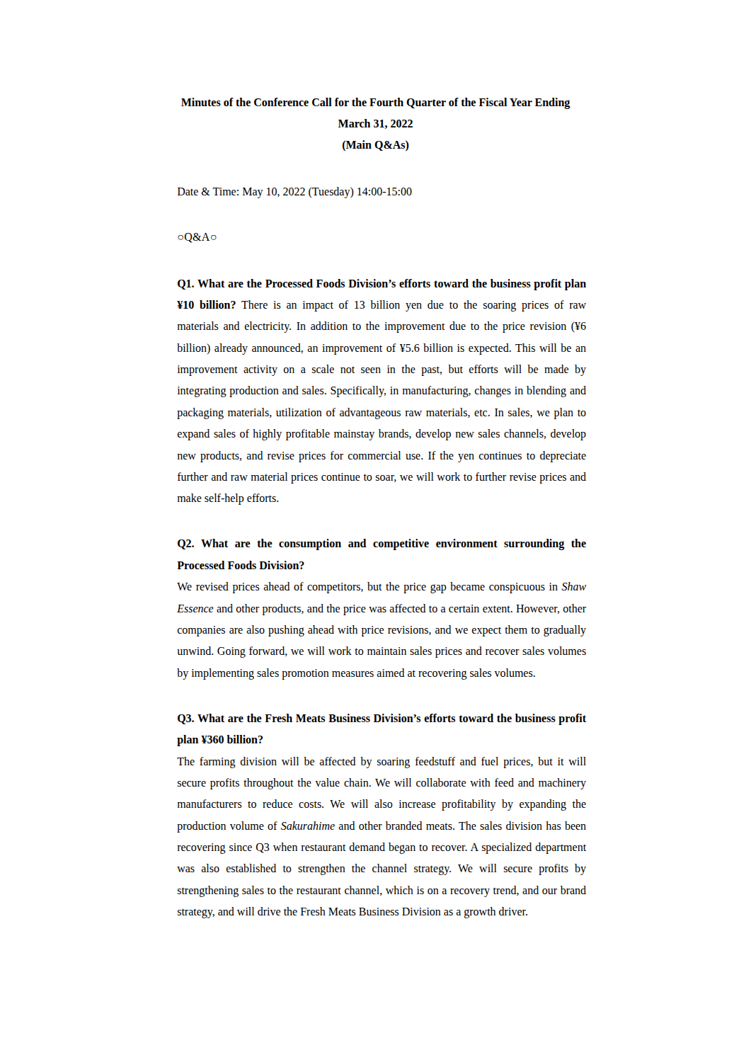Minutes of the Conference Call for the Fourth Quarter of the Fiscal Year Ending March 31, 2022
(Main Q&As)
Date & Time: May 10, 2022 (Tuesday) 14:00-15:00
○Q&A○
Q1. What are the Processed Foods Division’s efforts toward the business profit plan ¥10 billion? There is an impact of 13 billion yen due to the soaring prices of raw materials and electricity. In addition to the improvement due to the price revision (¥6 billion) already announced, an improvement of ¥5.6 billion is expected. This will be an improvement activity on a scale not seen in the past, but efforts will be made by integrating production and sales. Specifically, in manufacturing, changes in blending and packaging materials, utilization of advantageous raw materials, etc. In sales, we plan to expand sales of highly profitable mainstay brands, develop new sales channels, develop new products, and revise prices for commercial use. If the yen continues to depreciate further and raw material prices continue to soar, we will work to further revise prices and make self-help efforts.
Q2. What are the consumption and competitive environment surrounding the Processed Foods Division?
We revised prices ahead of competitors, but the price gap became conspicuous in Shaw Essence and other products, and the price was affected to a certain extent. However, other companies are also pushing ahead with price revisions, and we expect them to gradually unwind. Going forward, we will work to maintain sales prices and recover sales volumes by implementing sales promotion measures aimed at recovering sales volumes.
Q3. What are the Fresh Meats Business Division’s efforts toward the business profit plan ¥360 billion?
The farming division will be affected by soaring feedstuff and fuel prices, but it will secure profits throughout the value chain. We will collaborate with feed and machinery manufacturers to reduce costs. We will also increase profitability by expanding the production volume of Sakurahime and other branded meats. The sales division has been recovering since Q3 when restaurant demand began to recover. A specialized department was also established to strengthen the channel strategy. We will secure profits by strengthening sales to the restaurant channel, which is on a recovery trend, and our brand strategy, and will drive the Fresh Meats Business Division as a growth driver.